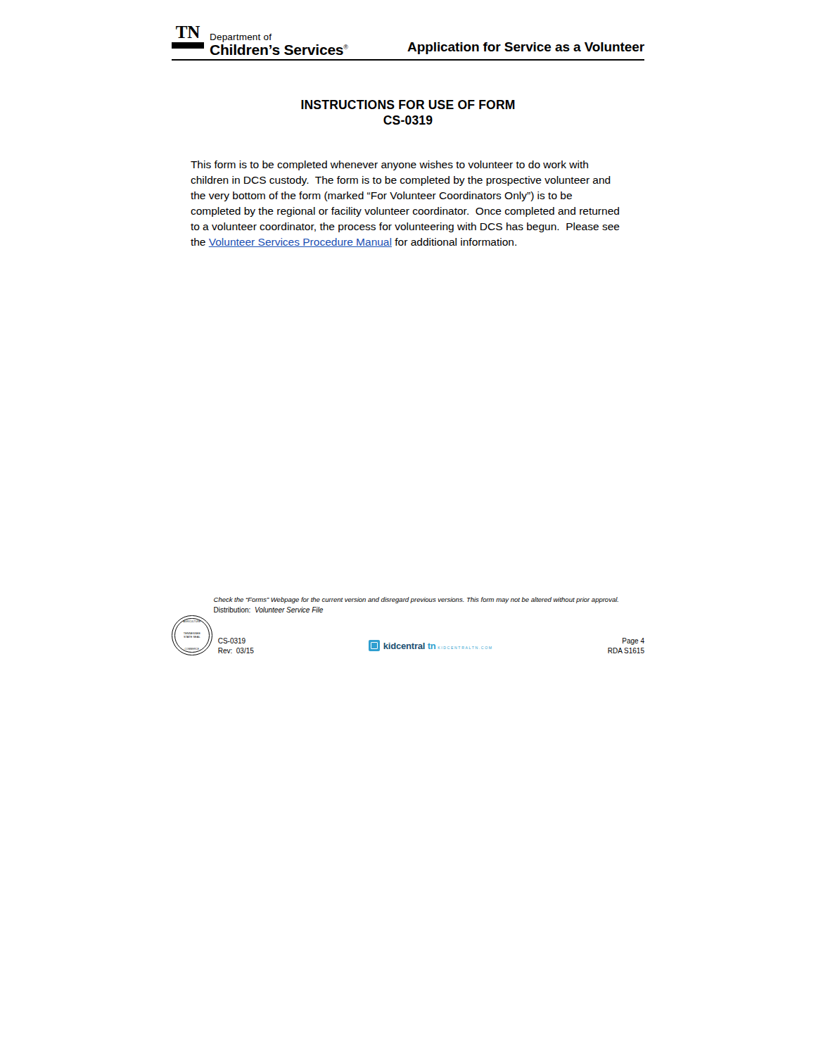TN Department of
Children’s Services®
Application for Service as a Volunteer
INSTRUCTIONS FOR USE OF FORM
CS-0319
This form is to be completed whenever anyone wishes to volunteer to do work with children in DCS custody. The form is to be completed by the prospective volunteer and the very bottom of the form (marked “For Volunteer Coordinators Only”) is to be completed by the regional or facility volunteer coordinator. Once completed and returned to a volunteer coordinator, the process for volunteering with DCS has begun. Please see the Volunteer Services Procedure Manual for additional information.
Check the “Forms” Webpage for the current version and disregard previous versions. This form may not be altered without prior approval.
Distribution: Volunteer Service File
AGRICULTURE
TENNESSEE
STATE SEAL
COMMERCE
CS-0319
Rev: 03/15
kidcentral tn KIDCENTRALTN.COM
Page 4
RDA S1615